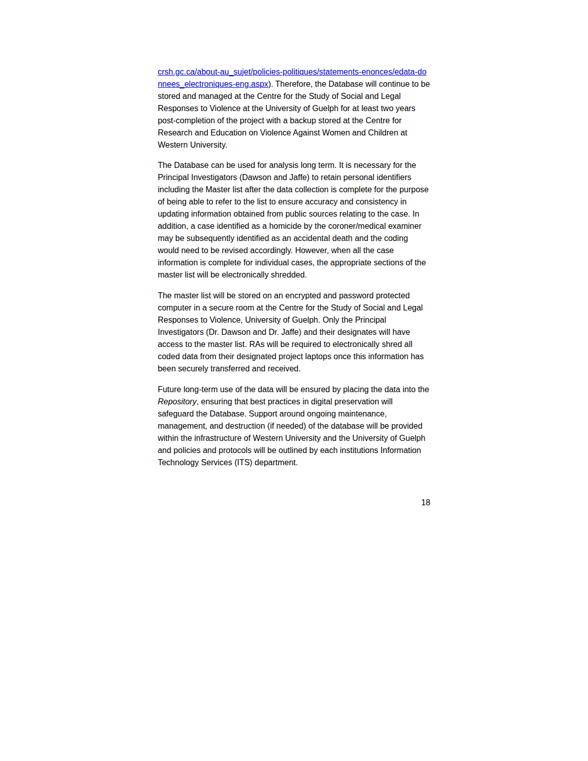crsh.gc.ca/about-au_sujet/policies-politiques/statements-enonces/edata-donnees_electroniques-eng.aspx). Therefore, the Database will continue to be stored and managed at the Centre for the Study of Social and Legal Responses to Violence at the University of Guelph for at least two years post-completion of the project with a backup stored at the Centre for Research and Education on Violence Against Women and Children at Western University.
The Database can be used for analysis long term. It is necessary for the Principal Investigators (Dawson and Jaffe) to retain personal identifiers including the Master list after the data collection is complete for the purpose of being able to refer to the list to ensure accuracy and consistency in updating information obtained from public sources relating to the case. In addition, a case identified as a homicide by the coroner/medical examiner may be subsequently identified as an accidental death and the coding would need to be revised accordingly. However, when all the case information is complete for individual cases, the appropriate sections of the master list will be electronically shredded.
The master list will be stored on an encrypted and password protected computer in a secure room at the Centre for the Study of Social and Legal Responses to Violence, University of Guelph. Only the Principal Investigators (Dr. Dawson and Dr. Jaffe) and their designates will have access to the master list. RAs will be required to electronically shred all coded data from their designated project laptops once this information has been securely transferred and received.
Future long-term use of the data will be ensured by placing the data into the Repository, ensuring that best practices in digital preservation will safeguard the Database. Support around ongoing maintenance, management, and destruction (if needed) of the database will be provided within the infrastructure of Western University and the University of Guelph and policies and protocols will be outlined by each institutions Information Technology Services (ITS) department.
18